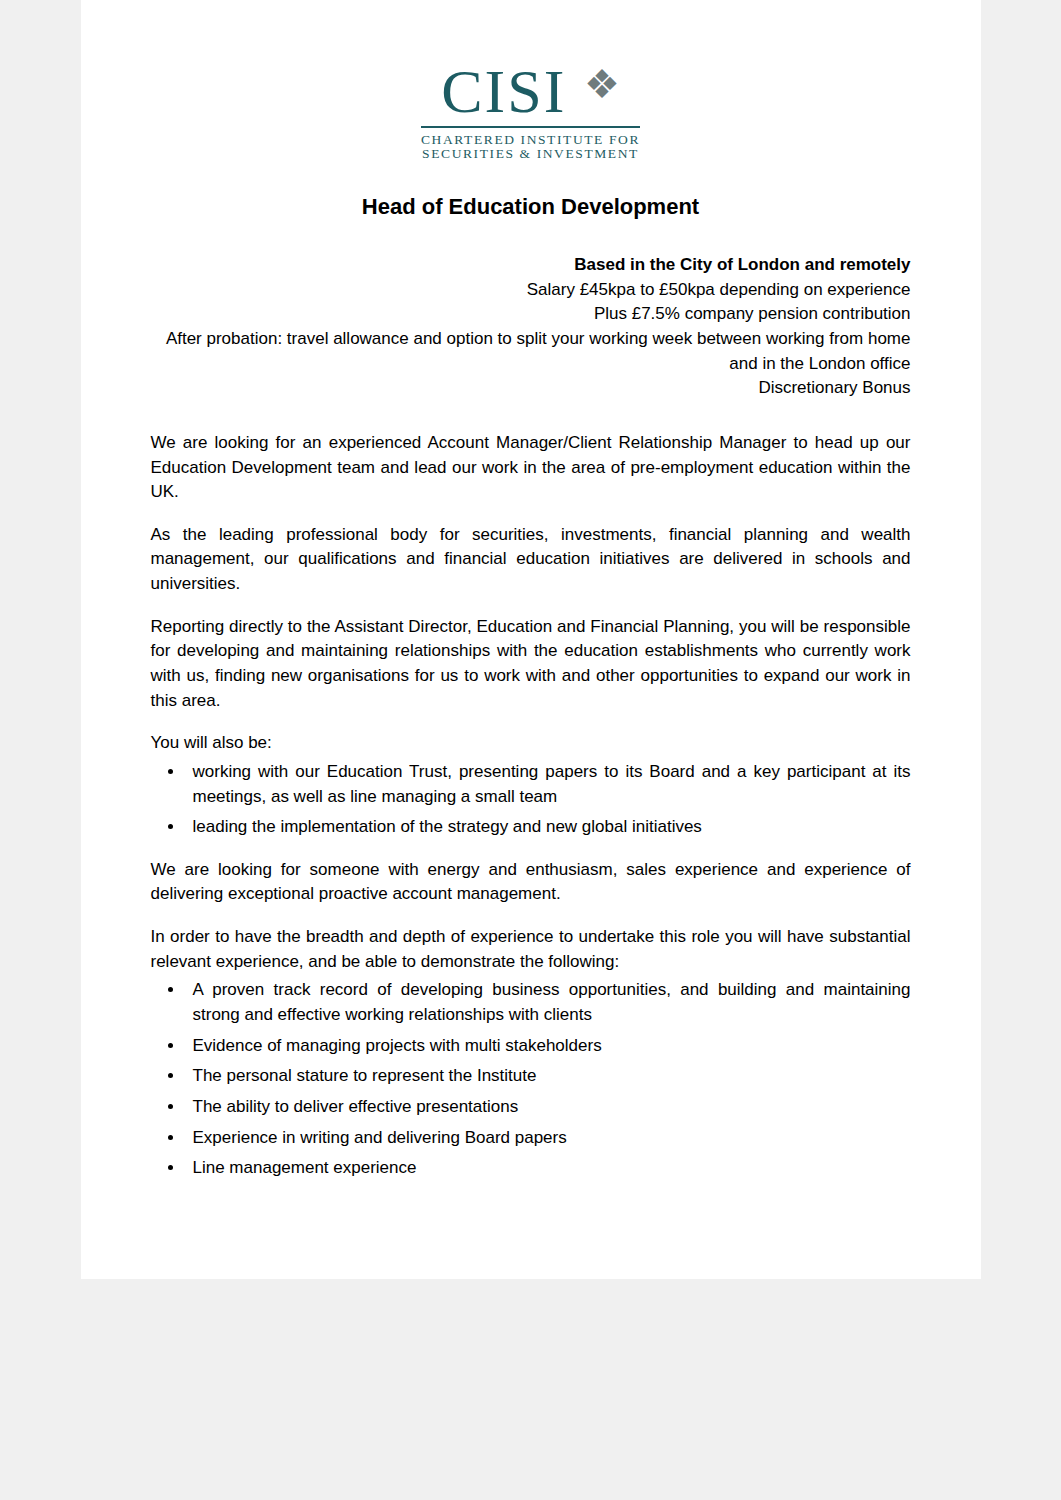CISI ❖
Chartered Institute for
Securities & Investment
Head of Education Development
Based in the City of London and remotely
Salary £45kpa to £50kpa depending on experience
Plus £7.5% company pension contribution
After probation: travel allowance and option to split your working week between working from home and in the London office
Discretionary Bonus
We are looking for an experienced Account Manager/Client Relationship Manager to head up our Education Development team and lead our work in the area of pre-employment education within the UK.
As the leading professional body for securities, investments, financial planning and wealth management, our qualifications and financial education initiatives are delivered in schools and universities.
Reporting directly to the Assistant Director, Education and Financial Planning, you will be responsible for developing and maintaining relationships with the education establishments who currently work with us, finding new organisations for us to work with and other opportunities to expand our work in this area.
You will also be:
working with our Education Trust, presenting papers to its Board and a key participant at its meetings, as well as line managing a small team
leading the implementation of the strategy and new global initiatives
We are looking for someone with energy and enthusiasm, sales experience and experience of delivering exceptional proactive account management.
In order to have the breadth and depth of experience to undertake this role you will have substantial relevant experience, and be able to demonstrate the following:
A proven track record of developing business opportunities, and building and maintaining strong and effective working relationships with clients
Evidence of managing projects with multi stakeholders
The personal stature to represent the Institute
The ability to deliver effective presentations
Experience in writing and delivering Board papers
Line management experience